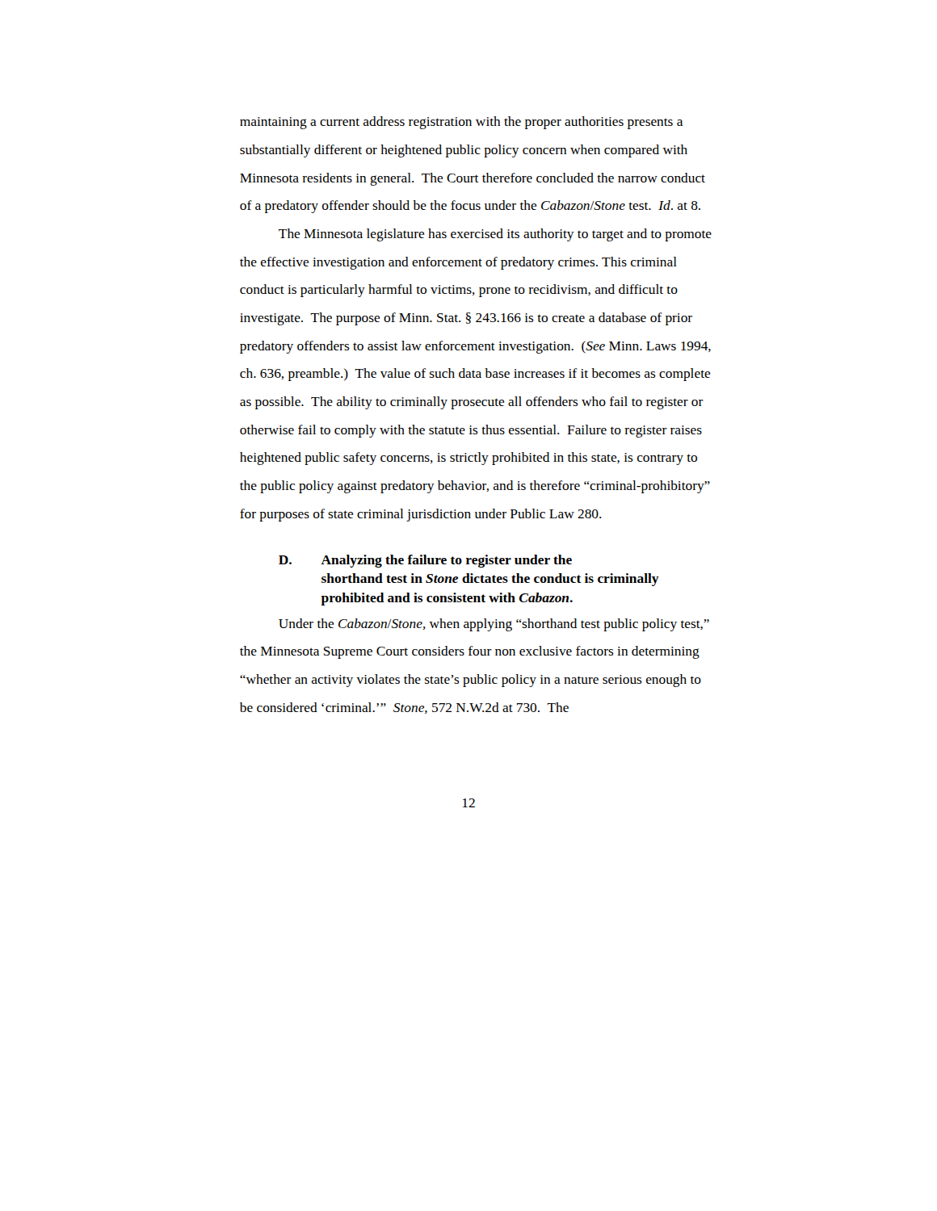maintaining a current address registration with the proper authorities presents a substantially different or heightened public policy concern when compared with Minnesota residents in general. The Court therefore concluded the narrow conduct of a predatory offender should be the focus under the Cabazon/Stone test. Id. at 8.
The Minnesota legislature has exercised its authority to target and to promote the effective investigation and enforcement of predatory crimes. This criminal conduct is particularly harmful to victims, prone to recidivism, and difficult to investigate. The purpose of Minn. Stat. § 243.166 is to create a database of prior predatory offenders to assist law enforcement investigation. (See Minn. Laws 1994, ch. 636, preamble.) The value of such data base increases if it becomes as complete as possible. The ability to criminally prosecute all offenders who fail to register or otherwise fail to comply with the statute is thus essential. Failure to register raises heightened public safety concerns, is strictly prohibited in this state, is contrary to the public policy against predatory behavior, and is therefore “criminal-prohibitory” for purposes of state criminal jurisdiction under Public Law 280.
D. Analyzing the failure to register under the shorthand test in Stone dictates the conduct is criminally prohibited and is consistent with Cabazon.
Under the Cabazon/Stone, when applying “shorthand test public policy test,” the Minnesota Supreme Court considers four non exclusive factors in determining “whether an activity violates the state’s public policy in a nature serious enough to be considered ‘criminal.’” Stone, 572 N.W.2d at 730. The
12